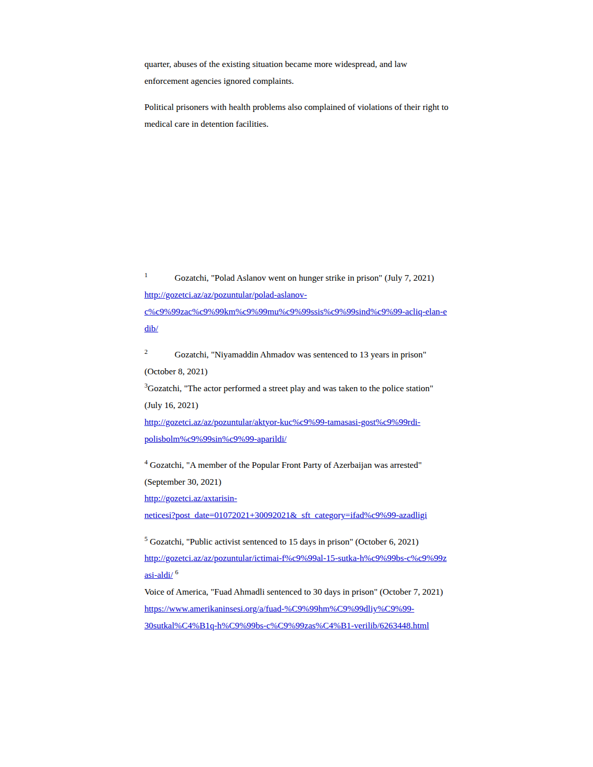quarter, abuses of the existing situation became more widespread, and law enforcement agencies ignored complaints.
Political prisoners with health problems also complained of violations of their right to medical care in detention facilities.
1 Gozatchi, "Polad Aslanov went on hunger strike in prison" (July 7, 2021)
http://gozetci.az/az/pozuntular/polad-aslanov-
c%c9%99zac%c9%99km%c9%99mu%c9%99ssis%c9%99sind%c9%99-acliq-elan-edib/
2 Gozatchi, "Niyamaddin Ahmadov was sentenced to 13 years in prison" (October 8, 2021)
3 Gozatchi, "The actor performed a street play and was taken to the police station" (July 16, 2021)
http://gozetci.az/az/pozuntular/aktyor-kuc%c9%99-tamasasi-gost%c9%99rdi-
polisbolm%c9%99sin%c9%99-aparildi/
4 Gozatchi, "A member of the Popular Front Party of Azerbaijan was arrested" (September 30, 2021)
http://gozetci.az/axtarisin-
neticesi?post_date=01072021+30092021&_sft_category=ifad%c9%99-azadligi
5 Gozatchi, "Public activist sentenced to 15 days in prison" (October 6, 2021)
http://gozetci.az/az/pozuntular/ictimai-f%c9%99al-15-sutka-h%c9%99bs-c%c9%99zasi-aldi/ 6
Voice of America, "Fuad Ahmadli sentenced to 30 days in prison" (October 7, 2021)
https://www.amerikaninsesi.org/a/fuad-%C9%99hm%C9%99dliy%C9%99-
30sutkal%C4%B1q-h%C9%99bs-c%C9%99zas%C4%B1-verilib/6263448.html